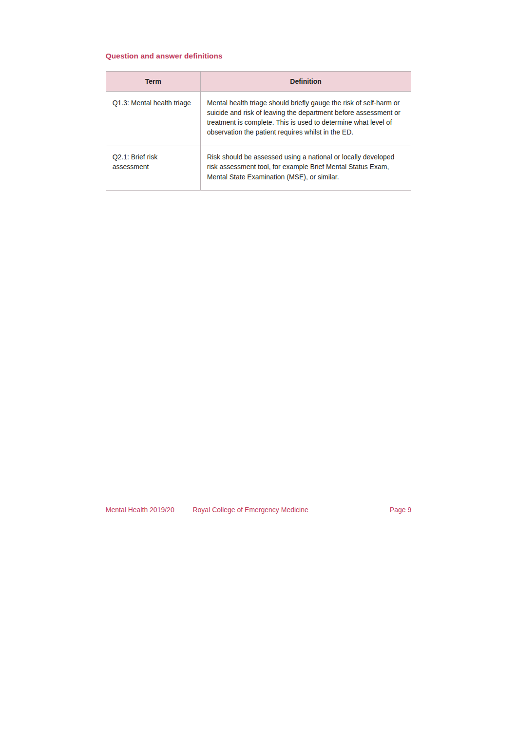Question and answer definitions
| Term | Definition |
| --- | --- |
| Q1.3: Mental health triage | Mental health triage should briefly gauge the risk of self-harm or suicide and risk of leaving the department before assessment or treatment is complete. This is used to determine what level of observation the patient requires whilst in the ED. |
| Q2.1: Brief risk assessment | Risk should be assessed using a national or locally developed risk assessment tool, for example Brief Mental Status Exam, Mental State Examination (MSE), or similar. |
Mental Health 2019/20 Royal College of Emergency Medicine Page 9